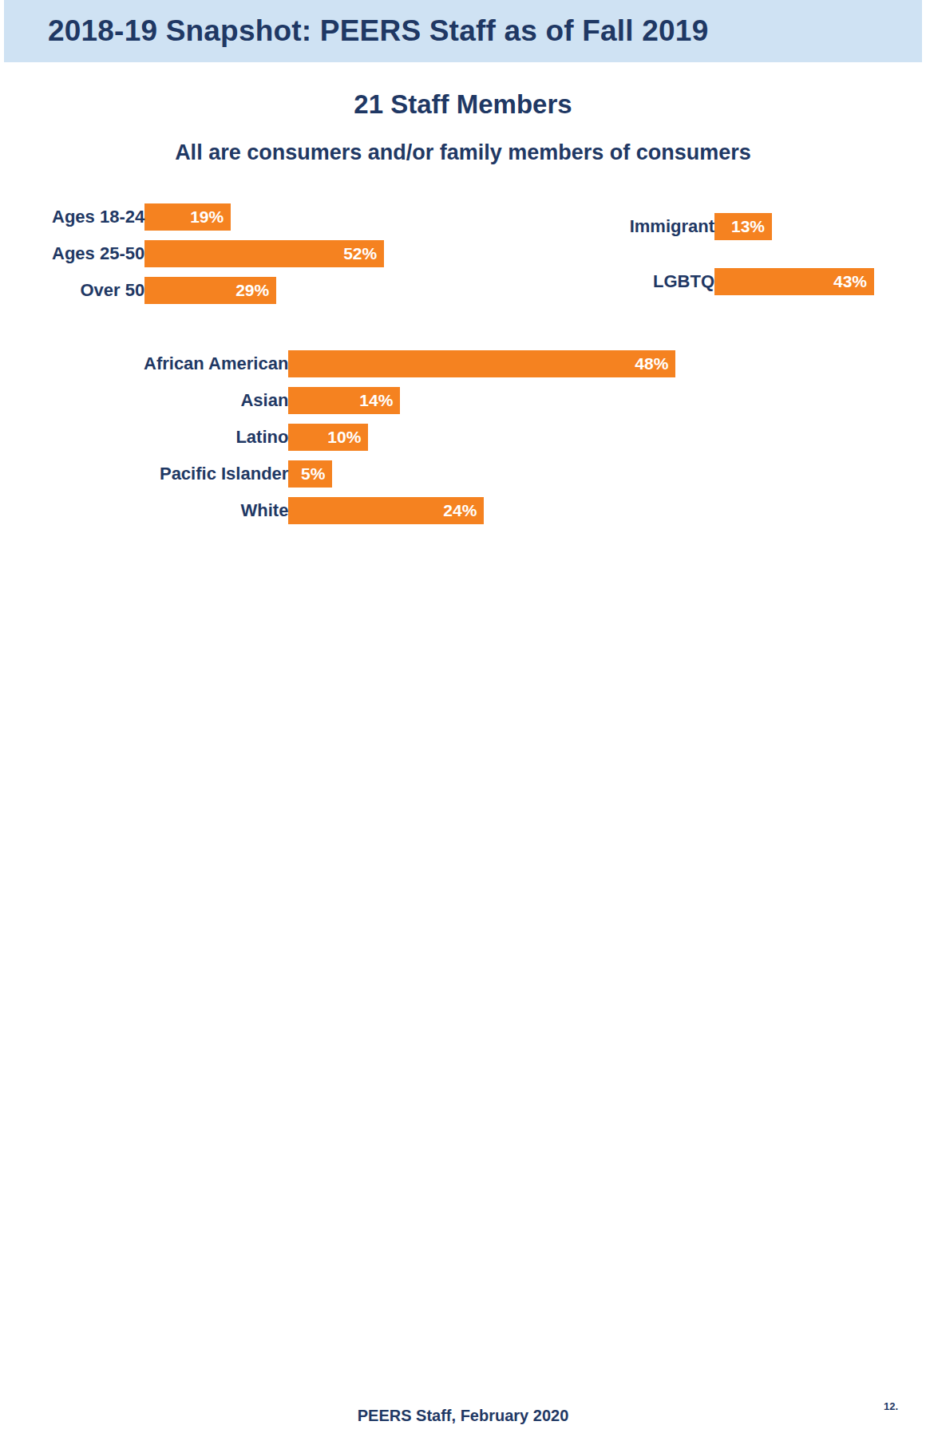2018-19 Snapshot: PEERS Staff as of Fall 2019
21 Staff Members
All are consumers and/or family members of consumers
| Ages 18-24 | 19% |
| Ages 25-50 | 52% |
| Over 50 | 29% |
| Immigrant | 13% |
| LGBTQ | 43% |
| African American | 48% |
| Asian | 14% |
| Latino | 10% |
| Pacific Islander | 5% |
| White | 24% |
PEERS Staff, February 2020
12.